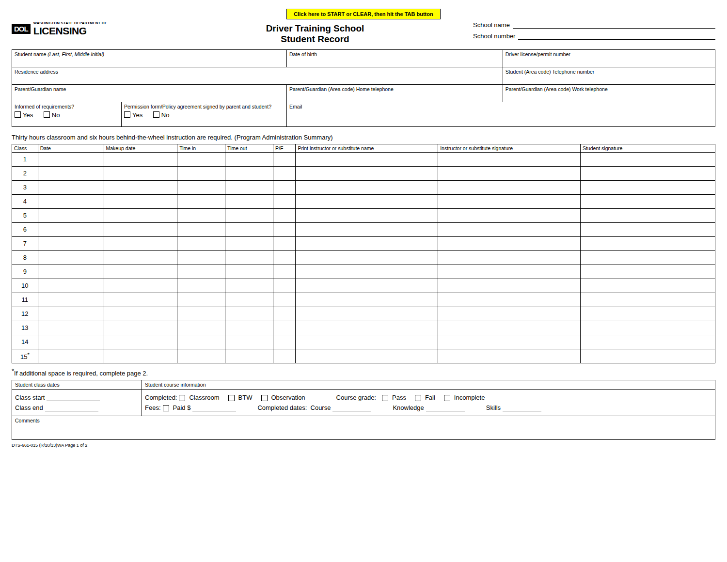Click here to START or CLEAR, then hit the TAB button
DOL
WASHINGTON STATE DEPARTMENT OF
LICENSING
Driver Training School
Student Record
School name
School number
| Student name (Last, First, Middle initial) | Date of birth | Driver license/permit number |
| Residence address | Student (Area code) Telephone number |
| Parent/Guardian name | Parent/Guardian (Area code) Home telephone | Parent/Guardian (Area code) Work telephone |
| Informed of requirements? Yes No | Permission form/Policy agreement signed by parent and student? Yes No | Email |
Thirty hours classroom and six hours behind-the-wheel instruction are required. (Program Administration Summary)
| Class | Date | Makeup date | Time in | Time out | P/F | Print instructor or substitute name | Instructor or substitute signature | Student signature |
| --- | --- | --- | --- | --- | --- | --- | --- | --- |
| 1 | | | | | | | | |
| 2 | | | | | | | | |
| 3 | | | | | | | | |
| 4 | | | | | | | | |
| 5 | | | | | | | | |
| 6 | | | | | | | | |
| 7 | | | | | | | | |
| 8 | | | | | | | | |
| 9 | | | | | | | | |
| 10 | | | | | | | | |
| 11 | | | | | | | | |
| 12 | | | | | | | | |
| 13 | | | | | | | | |
| 14 | | | | | | | | |
| 15 * | | | | | | | | |
*If additional space is required, complete page 2.
| Student class dates | Student course information |
| Class start Class end | Completed: Classroom BTW Observation Course grade: Pass Fail Incomplete Fees: Paid $ Completed dates: Course Knowledge Skills |
| Comments |
DTS-661-015 (R/10/13)WA Page 1 of 2